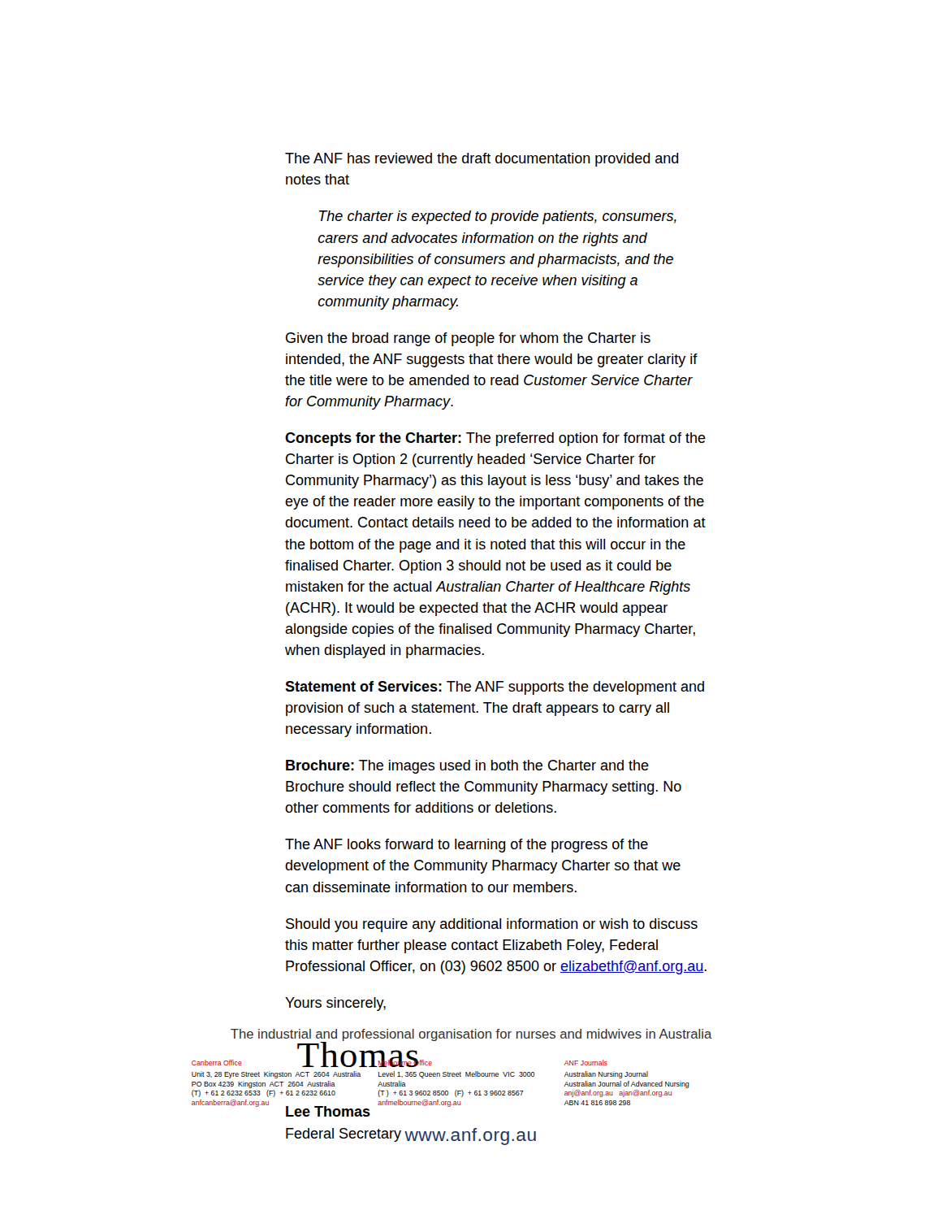The ANF has reviewed the draft documentation provided and notes that
The charter is expected to provide patients, consumers, carers and advocates information on the rights and responsibilities of consumers and pharmacists, and the service they can expect to receive when visiting a community pharmacy.
Given the broad range of people for whom the Charter is intended, the ANF suggests that there would be greater clarity if the title were to be amended to read Customer Service Charter for Community Pharmacy.
Concepts for the Charter: The preferred option for format of the Charter is Option 2 (currently headed ‘Service Charter for Community Pharmacy’) as this layout is less ‘busy’ and takes the eye of the reader more easily to the important components of the document. Contact details need to be added to the information at the bottom of the page and it is noted that this will occur in the finalised Charter. Option 3 should not be used as it could be mistaken for the actual Australian Charter of Healthcare Rights (ACHR). It would be expected that the ACHR would appear alongside copies of the finalised Community Pharmacy Charter, when displayed in pharmacies.
Statement of Services: The ANF supports the development and provision of such a statement. The draft appears to carry all necessary information.
Brochure: The images used in both the Charter and the Brochure should reflect the Community Pharmacy setting. No other comments for additions or deletions.
The ANF looks forward to learning of the progress of the development of the Community Pharmacy Charter so that we can disseminate information to our members.
Should you require any additional information or wish to discuss this matter further please contact Elizabeth Foley, Federal Professional Officer, on (03) 9602 8500 or elizabethf@anf.org.au.
Yours sincerely,
Thomas
Lee Thomas
Federal Secretary
The industrial and professional organisation for nurses and midwives in Australia
| Canberra Office Unit 3, 28 Eyre Street Kingston ACT 2604 Australia PO Box 4239 Kingston ACT 2604 Australia (T) + 61 2 6232 6533 (F) + 61 2 6232 6610 anfcanberra@anf.org.au | Melbourne Office Level 1, 365 Queen Street Melbourne VIC 3000 Australia (T ) + 61 3 9602 8500 (F) + 61 3 9602 8567 anfmelbourne@anf.org.au | ANF Journals Australian Nursing Journal Australian Journal of Advanced Nursing anj@anf.org.au ajan@anf.org.au ABN 41 816 898 298 |
www.anf.org.au